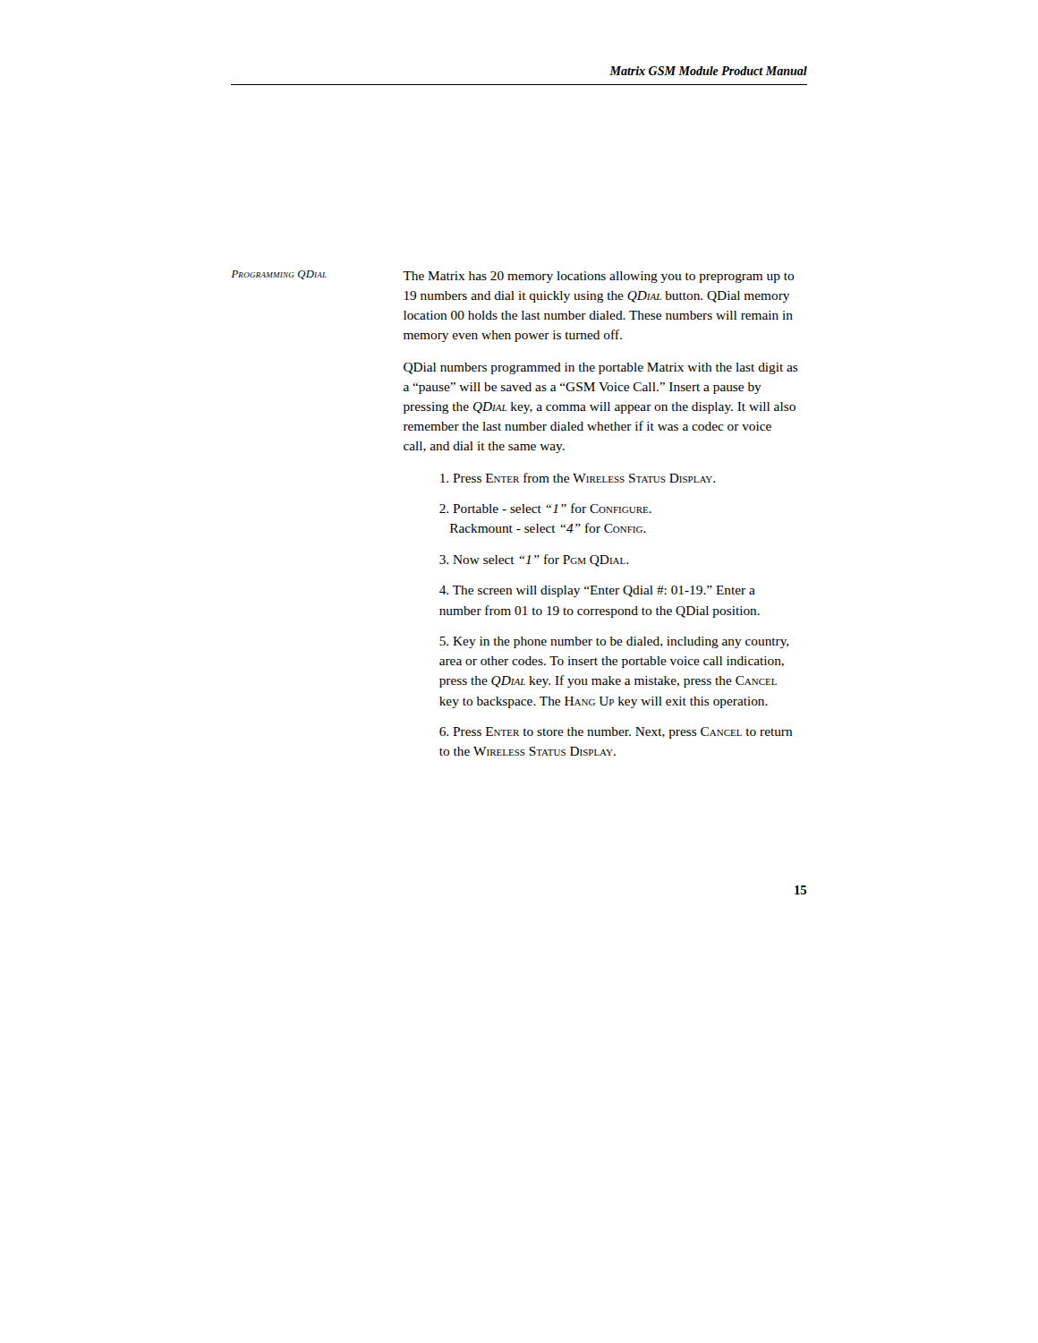Matrix GSM Module Product Manual
Programming QDial
The Matrix has 20 memory locations allowing you to preprogram up to 19 numbers and dial it quickly using the QDial button. QDial memory location 00 holds the last number dialed. These numbers will remain in memory even when power is turned off.
QDial numbers programmed in the portable Matrix with the last digit as a “pause” will be saved as a “GSM Voice Call.” Insert a pause by pressing the QDial key, a comma will appear on the display. It will also remember the last number dialed whether if it was a codec or voice call, and dial it the same way.
1. Press Enter from the Wireless Status Display.
2. Portable - select “1” for Configure.
Rackmount - select “4” for Config.
3. Now select “1” for Pgm QDial.
4. The screen will display “Enter Qdial #: 01-19.” Enter a number from 01 to 19 to correspond to the QDial position.
5. Key in the phone number to be dialed, including any country, area or other codes. To insert the portable voice call indication, press the QDial key. If you make a mistake, press the Cancel key to backspace. The Hang Up key will exit this operation.
6. Press Enter to store the number. Next, press Cancel to return to the Wireless Status Display.
15